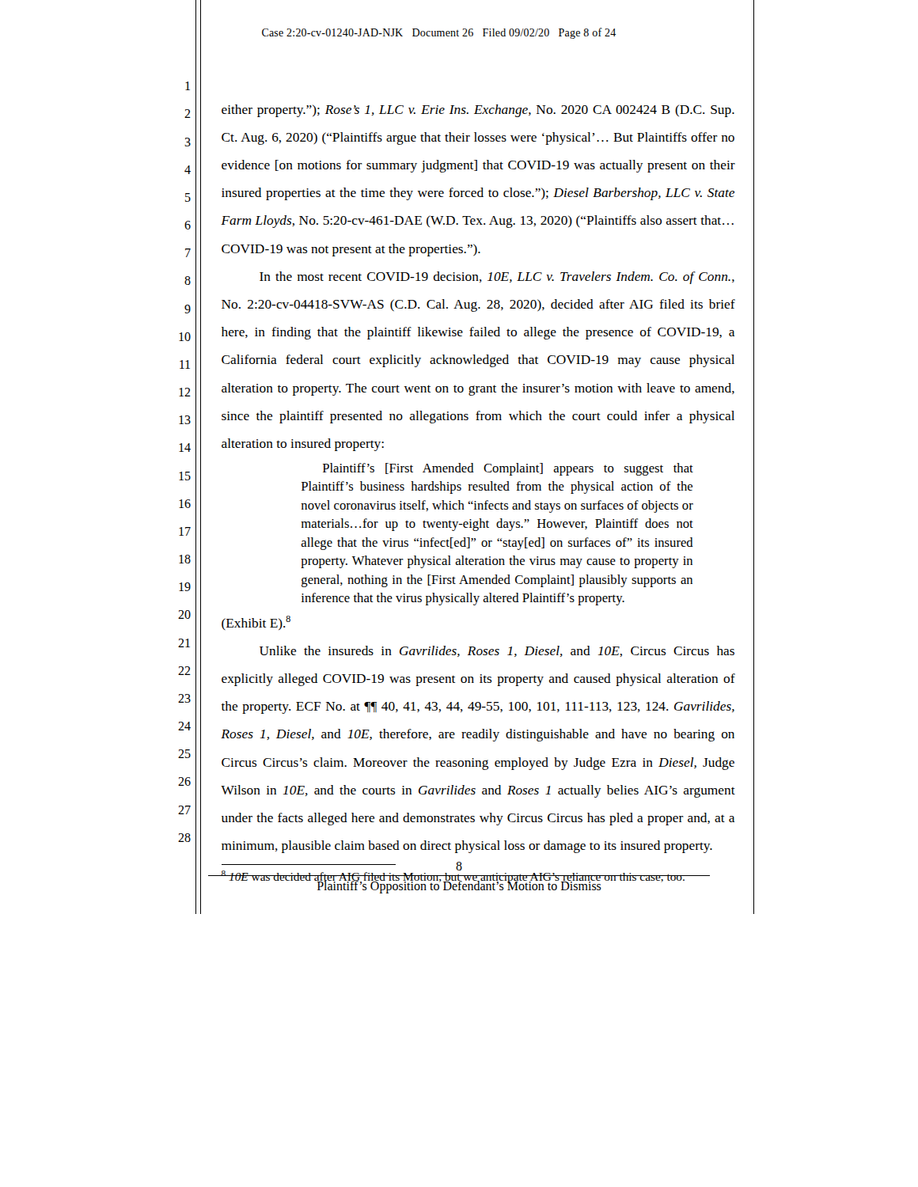Case 2:20-cv-01240-JAD-NJK Document 26 Filed 09/02/20 Page 8 of 24
1
2
3
4
5
6
7
8
9
10
11
12
13
14
15
16
17
18
19
20
21
22
23
24
25
26
27
28
either property.”); Rose’s 1, LLC v. Erie Ins. Exchange, No. 2020 CA 002424 B (D.C. Sup. Ct. Aug. 6, 2020) (“Plaintiffs argue that their losses were ‘physical’… But Plaintiffs offer no evidence [on motions for summary judgment] that COVID-19 was actually present on their insured properties at the time they were forced to close.”); Diesel Barbershop, LLC v. State Farm Lloyds, No. 5:20-cv-461-DAE (W.D. Tex. Aug. 13, 2020) (“Plaintiffs also assert that…COVID-19 was not present at the properties.”).
In the most recent COVID-19 decision, 10E, LLC v. Travelers Indem. Co. of Conn., No. 2:20-cv-04418-SVW-AS (C.D. Cal. Aug. 28, 2020), decided after AIG filed its brief here, in finding that the plaintiff likewise failed to allege the presence of COVID-19, a California federal court explicitly acknowledged that COVID-19 may cause physical alteration to property. The court went on to grant the insurer’s motion with leave to amend, since the plaintiff presented no allegations from which the court could infer a physical alteration to insured property:
Plaintiff’s [First Amended Complaint] appears to suggest that Plaintiff’s business hardships resulted from the physical action of the novel coronavirus itself, which “infects and stays on surfaces of objects or materials…for up to twenty-eight days.” However, Plaintiff does not allege that the virus “infect[ed]” or “stay[ed] on surfaces of” its insured property. Whatever physical alteration the virus may cause to property in general, nothing in the [First Amended Complaint] plausibly supports an inference that the virus physically altered Plaintiff’s property.
(Exhibit E).8
Unlike the insureds in Gavrilides, Roses 1, Diesel, and 10E, Circus Circus has explicitly alleged COVID-19 was present on its property and caused physical alteration of the property. ECF No. at ¶¶ 40, 41, 43, 44, 49-55, 100, 101, 111-113, 123, 124. Gavrilides, Roses 1, Diesel, and 10E, therefore, are readily distinguishable and have no bearing on Circus Circus’s claim. Moreover the reasoning employed by Judge Ezra in Diesel, Judge Wilson in 10E, and the courts in Gavrilides and Roses 1 actually belies AIG’s argument under the facts alleged here and demonstrates why Circus Circus has pled a proper and, at a minimum, plausible claim based on direct physical loss or damage to its insured property.
8 10E was decided after AIG filed its Motion, but we anticipate AIG’s reliance on this case, too.
8
Plaintiff’s Opposition to Defendant’s Motion to Dismiss